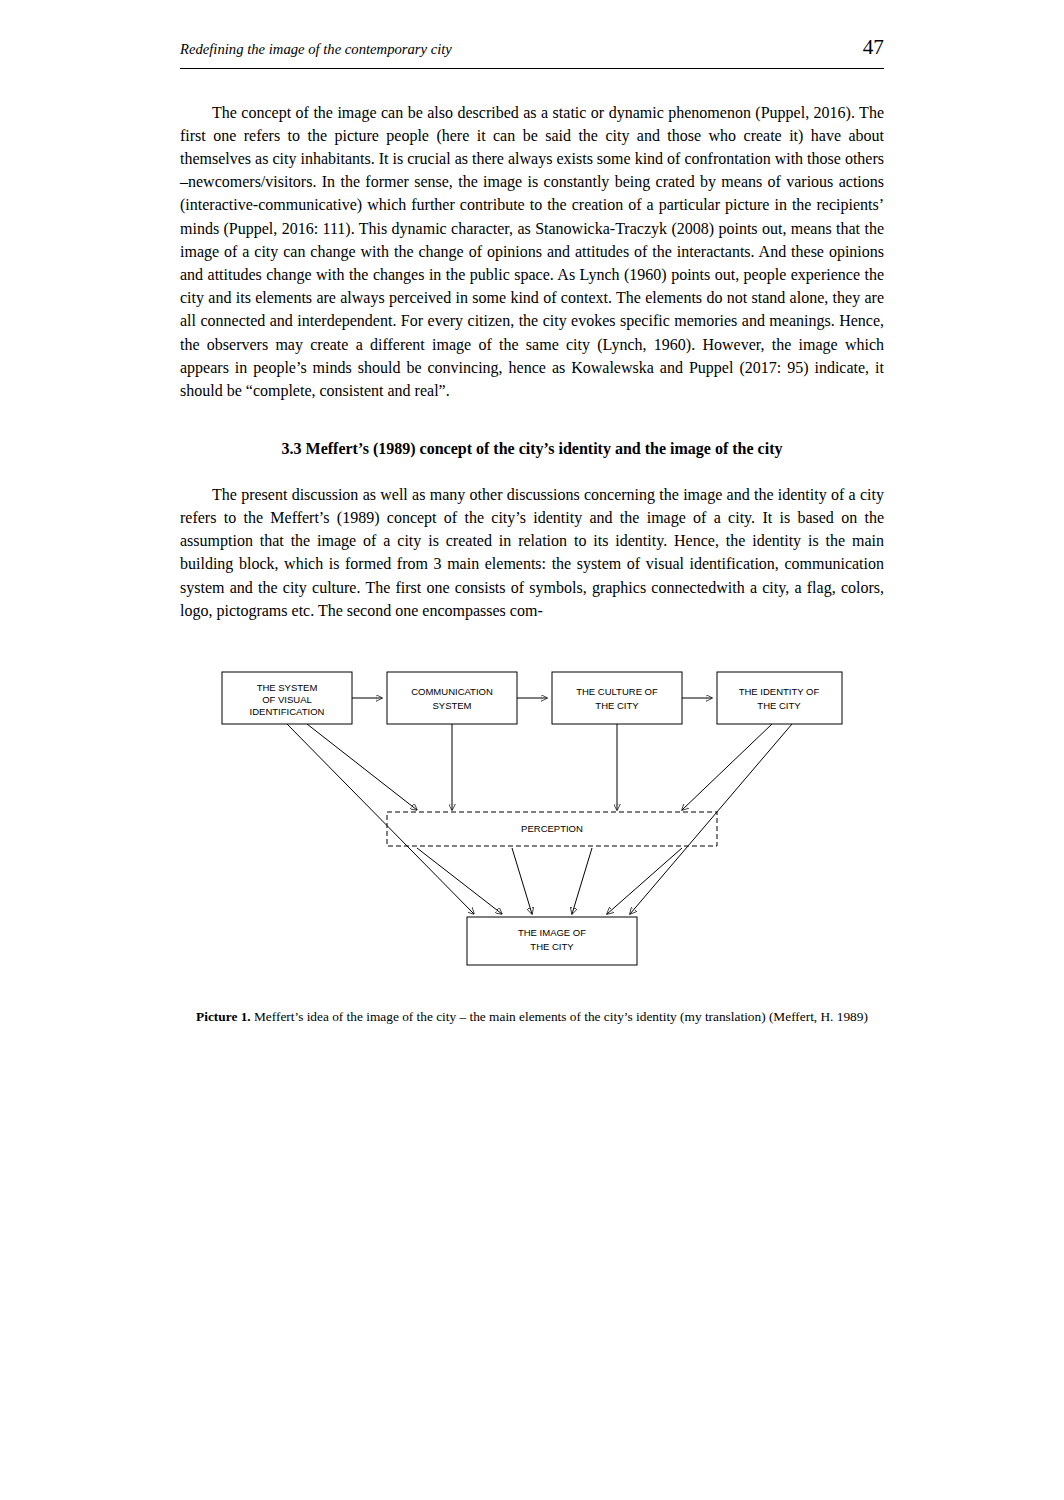Redefining the image of the contemporary city 47
The concept of the image can be also described as a static or dynamic phenomenon (Puppel, 2016). The first one refers to the picture people (here it can be said the city and those who create it) have about themselves as city inhabitants. It is crucial as there always exists some kind of confrontation with those others –newcomers/visitors. In the former sense, the image is constantly being crated by means of various actions (interactive-communicative) which further contribute to the creation of a particular picture in the recipients’ minds (Puppel, 2016: 111). This dynamic character, as Stanowicka-Traczyk (2008) points out, means that the image of a city can change with the change of opinions and attitudes of the interactants. And these opinions and attitudes change with the changes in the public space. As Lynch (1960) points out, people experience the city and its elements are always perceived in some kind of context. The elements do not stand alone, they are all connected and interdependent. For every citizen, the city evokes specific memories and meanings. Hence, the observers may create a different image of the same city (Lynch, 1960). However, the image which appears in people’s minds should be convincing, hence as Kowalewska and Puppel (2017: 95) indicate, it should be “complete, consistent and real”.
3.3 Meffert’s (1989) concept of the city’s identity and the image of the city
The present discussion as well as many other discussions concerning the image and the identity of a city refers to the Meffert’s (1989) concept of the city’s identity and the image of a city. It is based on the assumption that the image of a city is created in relation to its identity. Hence, the identity is the main building block, which is formed from 3 main elements: the system of visual identification, communication system and the city culture. The first one consists of symbols, graphics connectedwith a city, a flag, colors, logo, pictograms etc. The second one encompasses com-
THE SYSTEM OF VISUAL IDENTIFICATION COMMUNICATION SYSTEM THE CULTURE OF THE CITY THE IDENTITY OF THE CITY PERCEPTION THE IMAGE OF THE CITY
Picture 1. Meffert’s idea of the image of the city – the main elements of the city’s identity (my translation) (Meffert, H. 1989)